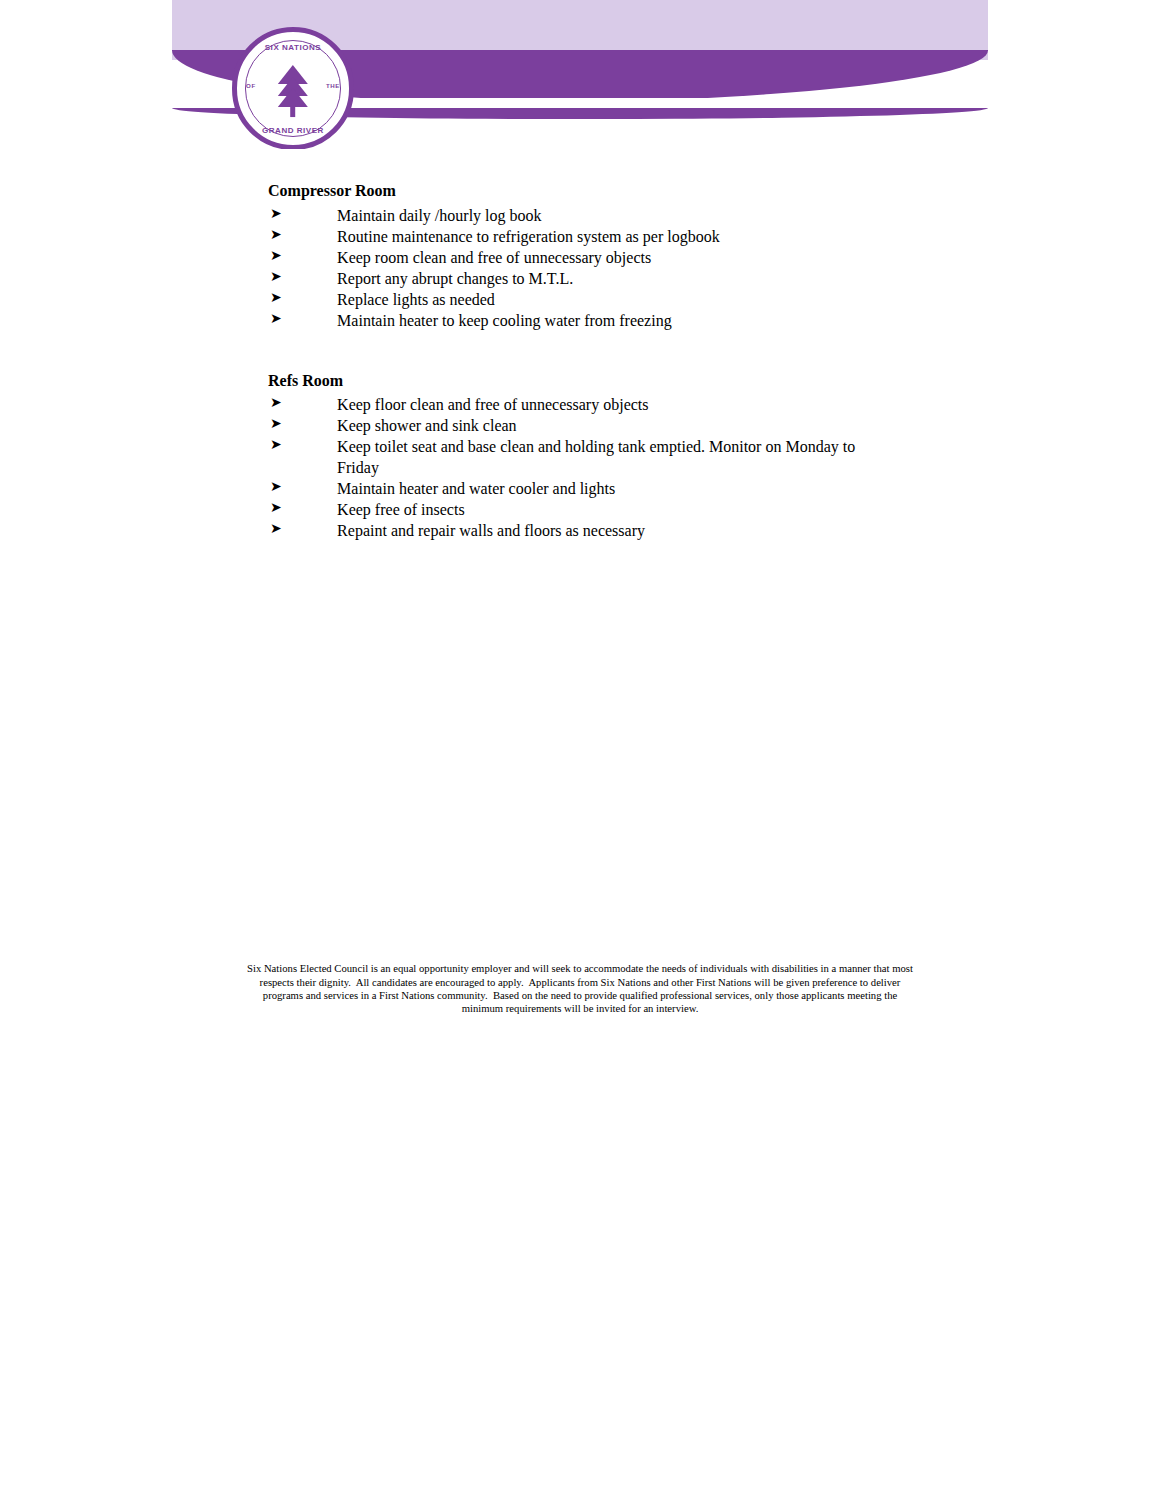SIX NATIONS
OF
THE
GRAND RIVER
Compressor Room
Maintain daily /hourly log book
Routine maintenance to refrigeration system as per logbook
Keep room clean and free of unnecessary objects
Report any abrupt changes to M.T.L.
Replace lights as needed
Maintain heater to keep cooling water from freezing
Refs Room
Keep floor clean and free of unnecessary objects
Keep shower and sink clean
Keep toilet seat and base clean and holding tank emptied. Monitor on Monday to Friday
Maintain heater and water cooler and lights
Keep free of insects
Repaint and repair walls and floors as necessary
Six Nations Elected Council is an equal opportunity employer and will seek to accommodate the needs of individuals with disabilities in a manner that most respects their dignity. All candidates are encouraged to apply. Applicants from Six Nations and other First Nations will be given preference to deliver programs and services in a First Nations community. Based on the need to provide qualified professional services, only those applicants meeting the minimum requirements will be invited for an interview.